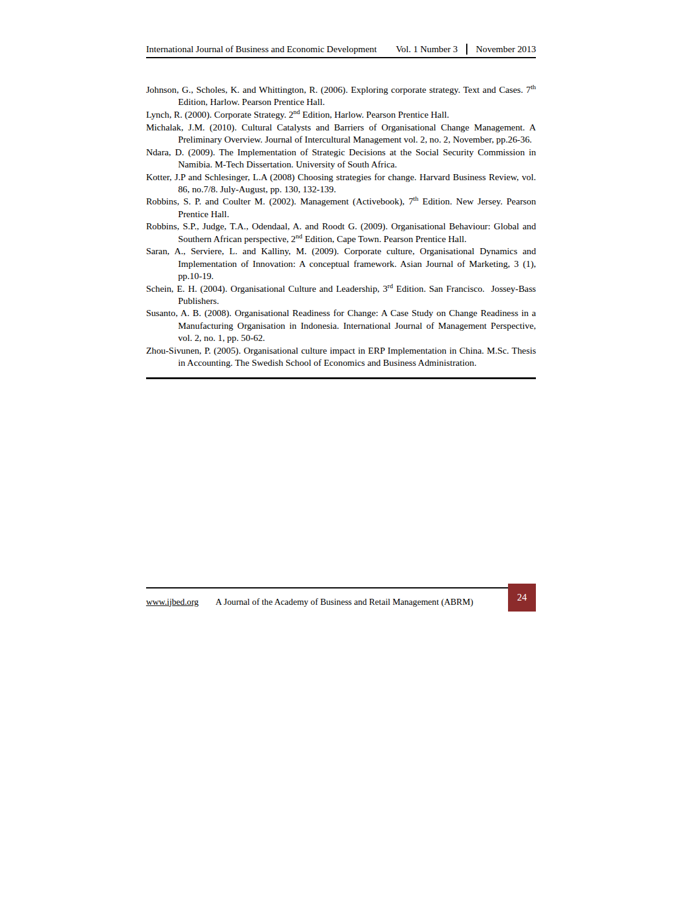International Journal of Business and Economic Development
Vol. 1 Number 3
November 2013
Johnson, G., Scholes, K. and Whittington, R. (2006). Exploring corporate strategy. Text and Cases. 7th Edition, Harlow. Pearson Prentice Hall.
Lynch, R. (2000). Corporate Strategy. 2nd Edition, Harlow. Pearson Prentice Hall.
Michalak, J.M. (2010). Cultural Catalysts and Barriers of Organisational Change Management. A Preliminary Overview. Journal of Intercultural Management vol. 2, no. 2, November, pp.26-36.
Ndara, D. (2009). The Implementation of Strategic Decisions at the Social Security Commission in Namibia. M-Tech Dissertation. University of South Africa.
Kotter, J.P and Schlesinger, L.A (2008) Choosing strategies for change. Harvard Business Review, vol. 86, no.7/8. July-August, pp. 130, 132-139.
Robbins, S. P. and Coulter M. (2002). Management (Activebook), 7th Edition. New Jersey. Pearson Prentice Hall.
Robbins, S.P., Judge, T.A., Odendaal, A. and Roodt G. (2009). Organisational Behaviour: Global and Southern African perspective, 2nd Edition, Cape Town. Pearson Prentice Hall.
Saran, A., Serviere, L. and Kalliny, M. (2009). Corporate culture, Organisational Dynamics and Implementation of Innovation: A conceptual framework. Asian Journal of Marketing, 3 (1), pp.10-19.
Schein, E. H. (2004). Organisational Culture and Leadership, 3rd Edition. San Francisco. Jossey-Bass Publishers.
Susanto, A. B. (2008). Organisational Readiness for Change: A Case Study on Change Readiness in a Manufacturing Organisation in Indonesia. International Journal of Management Perspective, vol. 2, no. 1, pp. 50-62.
Zhou-Sivunen, P. (2005). Organisational culture impact in ERP Implementation in China. M.Sc. Thesis in Accounting. The Swedish School of Economics and Business Administration.
www.ijbed.org A Journal of the Academy of Business and Retail Management (ABRM) 24